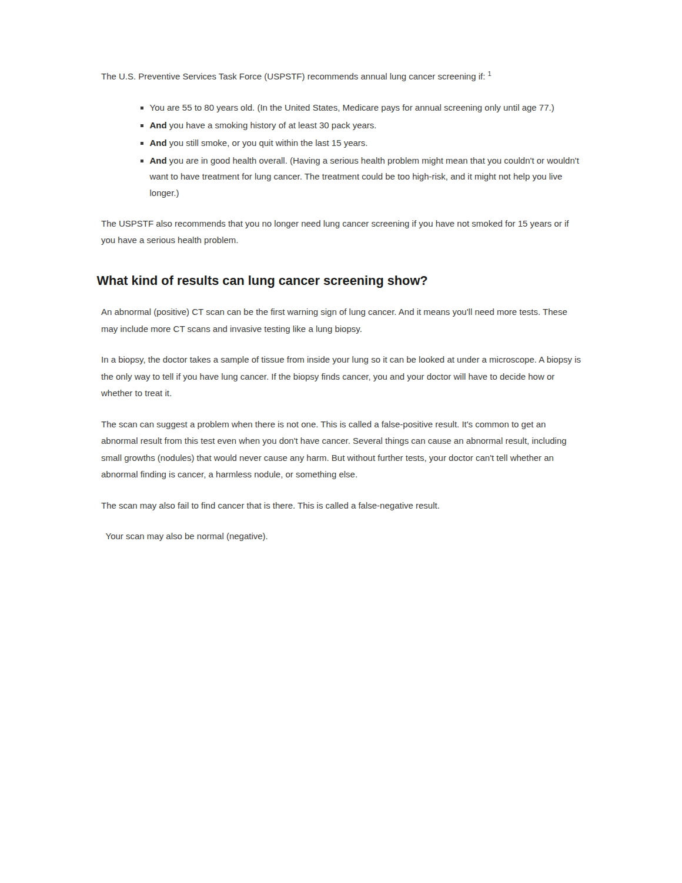The U.S. Preventive Services Task Force (USPSTF) recommends annual lung cancer screening if: 1
You are 55 to 80 years old. (In the United States, Medicare pays for annual screening only until age 77.)
And you have a smoking history of at least 30 pack years.
And you still smoke, or you quit within the last 15 years.
And you are in good health overall. (Having a serious health problem might mean that you couldn't or wouldn't want to have treatment for lung cancer. The treatment could be too high-risk, and it might not help you live longer.)
The USPSTF also recommends that you no longer need lung cancer screening if you have not smoked for 15 years or if you have a serious health problem.
What kind of results can lung cancer screening show?
An abnormal (positive) CT scan can be the first warning sign of lung cancer. And it means you'll need more tests. These may include more CT scans and invasive testing like a lung biopsy.
In a biopsy, the doctor takes a sample of tissue from inside your lung so it can be looked at under a microscope. A biopsy is the only way to tell if you have lung cancer. If the biopsy finds cancer, you and your doctor will have to decide how or whether to treat it.
The scan can suggest a problem when there is not one. This is called a false-positive result. It's common to get an abnormal result from this test even when you don't have cancer. Several things can cause an abnormal result, including small growths (nodules) that would never cause any harm. But without further tests, your doctor can't tell whether an abnormal finding is cancer, a harmless nodule, or something else.
The scan may also fail to find cancer that is there. This is called a false-negative result.
Your scan may also be normal (negative).